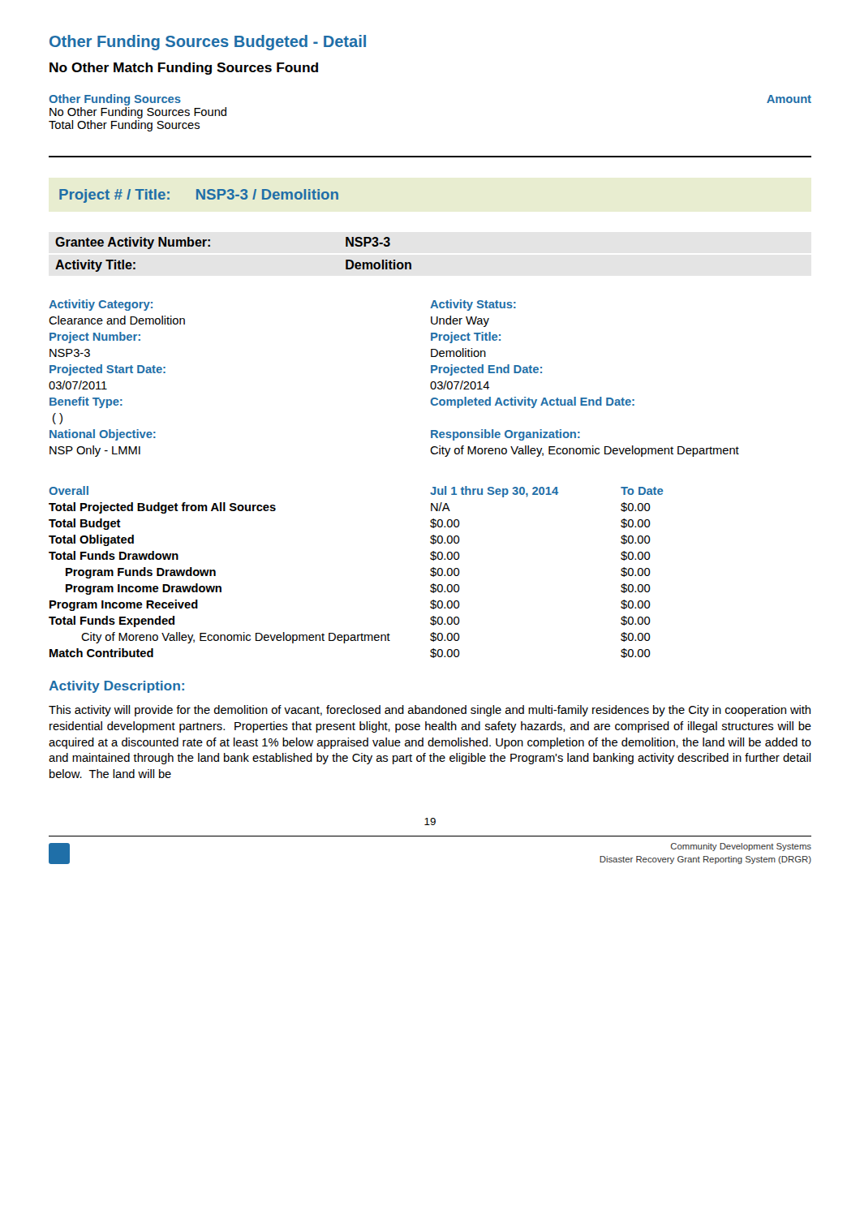Other Funding Sources Budgeted - Detail
No Other Match Funding Sources Found
Other Funding Sources Amount
No Other Funding Sources Found
Total Other Funding Sources
Project # / Title: NSP3-3 / Demolition
| Grantee Activity Number: | NSP3-3 |
| Activity Title: | Demolition |
| Activitiy Category: | Activity Status: |
| Clearance and Demolition | Under Way |
| Project Number: | Project Title: |
| NSP3-3 | Demolition |
| Projected Start Date: | Projected End Date: |
| 03/07/2011 | 03/07/2014 |
| Benefit Type: | Completed Activity Actual End Date: |
| ( ) | |
| National Objective: | Responsible Organization: |
| NSP Only - LMMI | City of Moreno Valley, Economic Development Department |
| Overall | Jul 1 thru Sep 30, 2014 | To Date |
| --- | --- | --- |
| Total Projected Budget from All Sources | N/A | $0.00 |
| Total Budget | $0.00 | $0.00 |
| Total Obligated | $0.00 | $0.00 |
| Total Funds Drawdown | $0.00 | $0.00 |
| Program Funds Drawdown | $0.00 | $0.00 |
| Program Income Drawdown | $0.00 | $0.00 |
| Program Income Received | $0.00 | $0.00 |
| Total Funds Expended | $0.00 | $0.00 |
| City of Moreno Valley, Economic Development Department | $0.00 | $0.00 |
| Match Contributed | $0.00 | $0.00 |
Activity Description:
This activity will provide for the demolition of vacant, foreclosed and abandoned single and multi-family residences by the City in cooperation with residential development partners. Properties that present blight, pose health and safety hazards, and are comprised of illegal structures will be acquired at a discounted rate of at least 1% below appraised value and demolished. Upon completion of the demolition, the land will be added to and maintained through the land bank established by the City as part of the eligible the Program's land banking activity described in further detail below. The land will be
19
Community Development Systems
Disaster Recovery Grant Reporting System (DRGR)